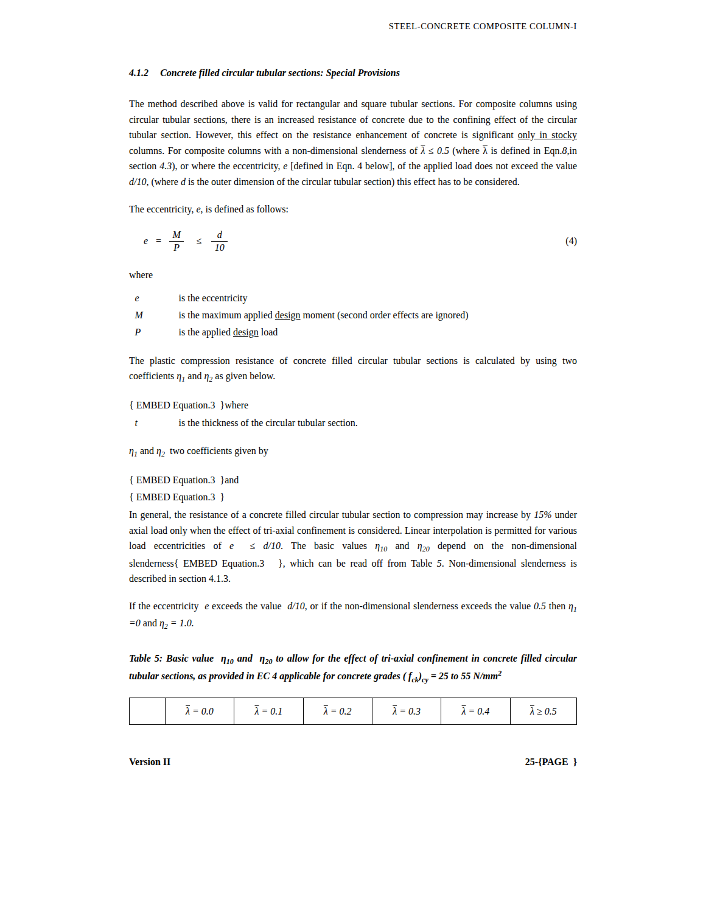STEEL-CONCRETE COMPOSITE COLUMN-I
4.1.2 Concrete filled circular tubular sections: Special Provisions
The method described above is valid for rectangular and square tubular sections. For composite columns using circular tubular sections, there is an increased resistance of concrete due to the confining effect of the circular tubular section. However, this effect on the resistance enhancement of concrete is significant only in stocky columns. For composite columns with a non-dimensional slenderness of λ ≤ 0.5 (where λ is defined in Eqn.8, in section 4.3), or where the eccentricity, e [defined in Eqn. 4 below], of the applied load does not exceed the value d/10, (where d is the outer dimension of the circular tubular section) this effect has to be considered.
The eccentricity, e, is defined as follows:
e = MP ≤ d 10 (4)
where
e
is the eccentricity
M
is the maximum applied design moment (second order effects are ignored)
P
is the applied design load
The plastic compression resistance of concrete filled circular tubular sections is calculated by using two coefficients η1 and η2 as given below.
{ EMBED Equation.3 }where
t
is the thickness of the circular tubular section.
η1 and η2 two coefficients given by
{ EMBED Equation.3 }and
{ EMBED Equation.3 }
In general, the resistance of a concrete filled circular tubular section to compression may increase by 15% under axial load only when the effect of tri-axial confinement is considered. Linear interpolation is permitted for various load eccentricities of e ≤ d/10. The basic values η10 and η20 depend on the non-dimensional slenderness{ EMBED Equation.3 }, which can be read off from Table 5. Non-dimensional slenderness is described in section 4.1.3.
If the eccentricity e exceeds the value d/10, or if the non-dimensional slenderness exceeds the value 0.5 then η1 =0 and η2 = 1.0.
Table 5: Basic value η10 and η20 to allow for the effect of tri-axial confinement in concrete filled circular tubular sections, as provided in EC 4 applicable for concrete grades ( fck)cy = 25 to 55 N/mm2
| | λ = 0.0 | λ = 0.1 | λ = 0.2 | λ = 0.3 | λ = 0.4 | λ ≥ 0.5 |
Version II 25-{PAGE }